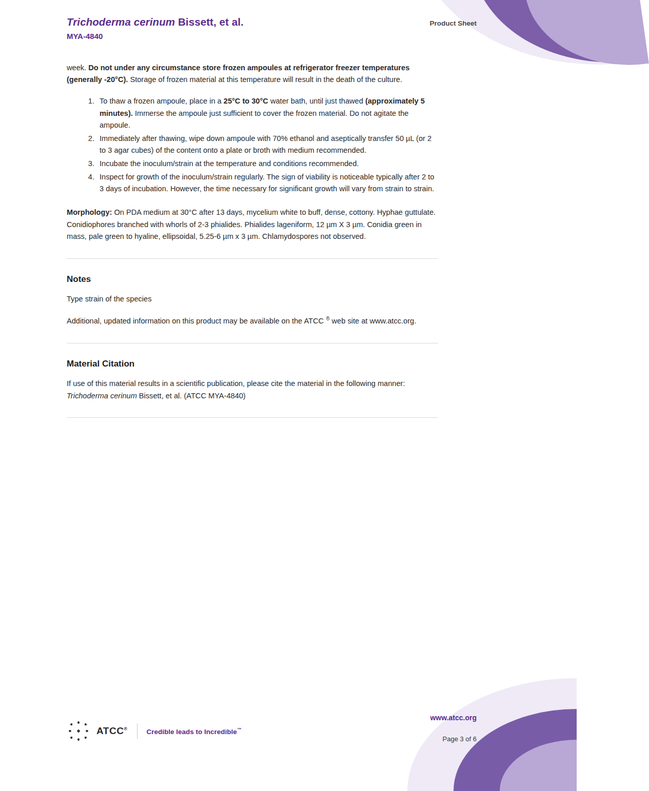Trichoderma cerinum Bissett, et al.
Product Sheet
MYA-4840
week. Do not under any circumstance store frozen ampoules at refrigerator freezer temperatures (generally -20°C). Storage of frozen material at this temperature will result in the death of the culture.
To thaw a frozen ampoule, place in a 25°C to 30°C water bath, until just thawed (approximately 5 minutes). Immerse the ampoule just sufficient to cover the frozen material. Do not agitate the ampoule.
Immediately after thawing, wipe down ampoule with 70% ethanol and aseptically transfer 50 µL (or 2 to 3 agar cubes) of the content onto a plate or broth with medium recommended.
Incubate the inoculum/strain at the temperature and conditions recommended.
Inspect for growth of the inoculum/strain regularly. The sign of viability is noticeable typically after 2 to 3 days of incubation. However, the time necessary for significant growth will vary from strain to strain.
Morphology: On PDA medium at 30°C after 13 days, mycelium white to buff, dense, cottony. Hyphae guttulate. Conidiophores branched with whorls of 2-3 phialides. Phialides lageniform, 12 µm X 3 µm. Conidia green in mass, pale green to hyaline, ellipsoidal, 5.25-6 µm x 3 µm. Chlamydospores not observed.
Notes
Type strain of the species
Additional, updated information on this product may be available on the ATCC ® web site at www.atcc.org.
Material Citation
If use of this material results in a scientific publication, please cite the material in the following manner: Trichoderma cerinum Bissett, et al. (ATCC MYA-4840)
ATCC®
Credible leads to Incredible™
www.atcc.org
Page 3 of 6